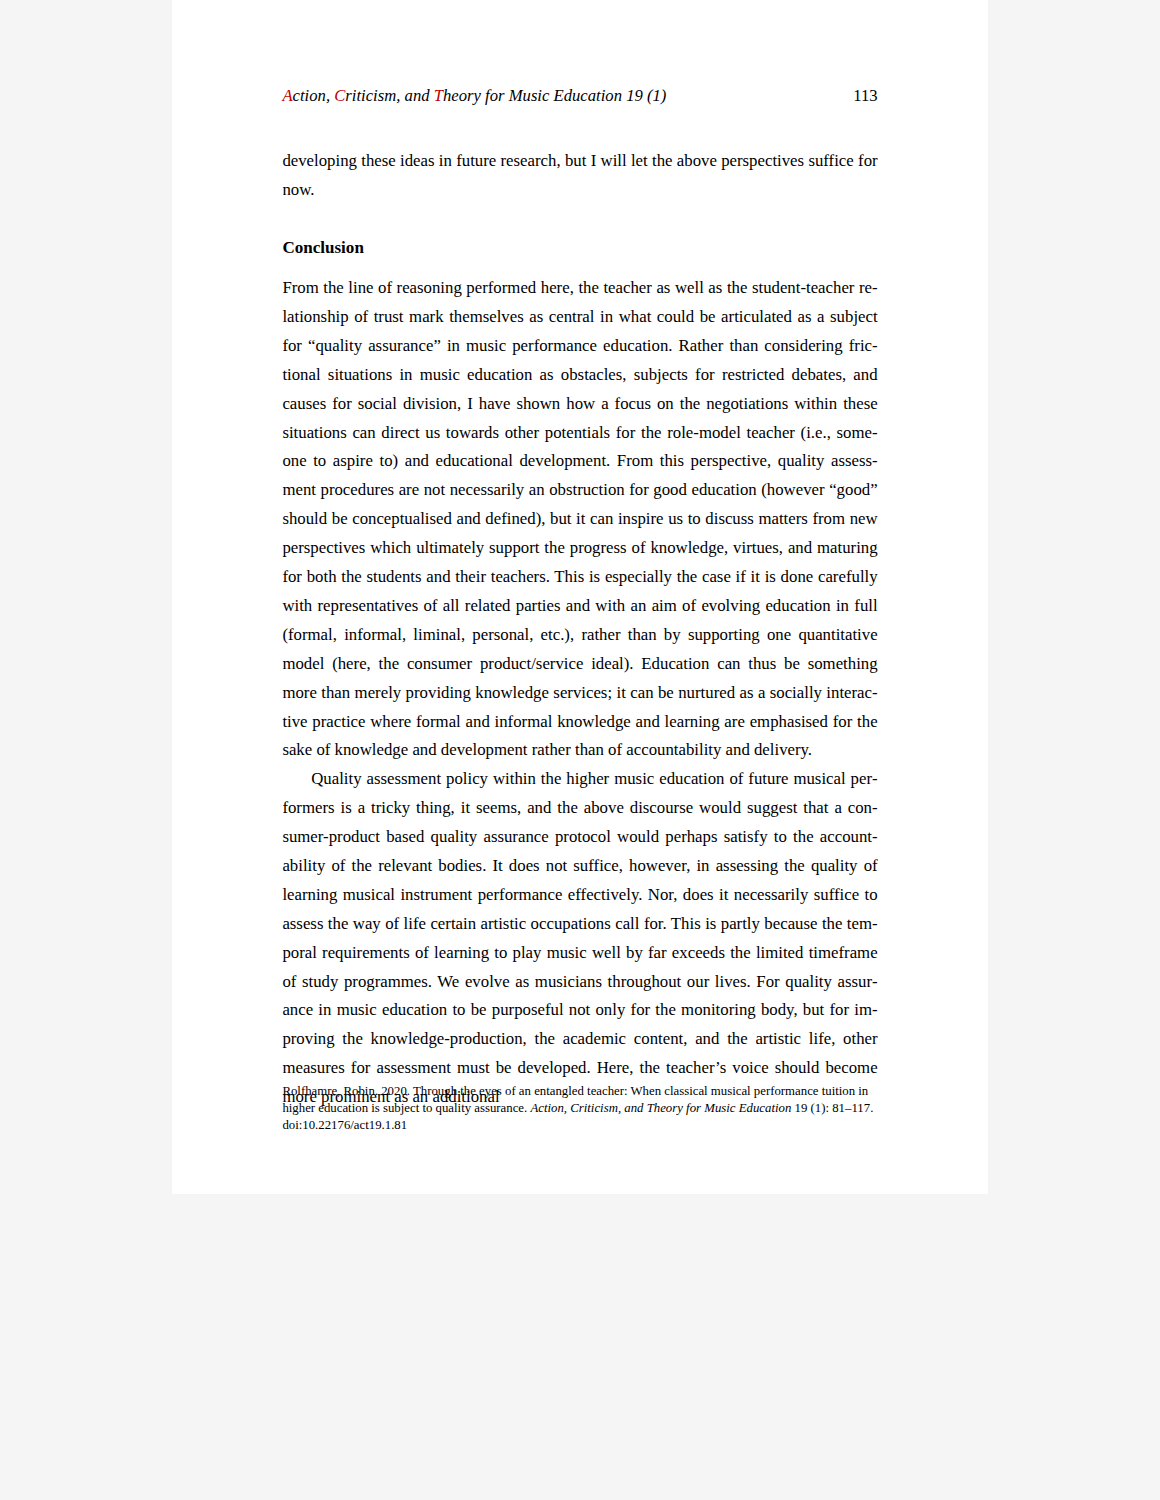Action, Criticism, and Theory for Music Education 19 (1) 113
developing these ideas in future research, but I will let the above perspectives suffice for now.
Conclusion
From the line of reasoning performed here, the teacher as well as the student-teacher relationship of trust mark themselves as central in what could be articulated as a subject for “quality assurance” in music performance education. Rather than considering frictional situations in music education as obstacles, subjects for restricted debates, and causes for social division, I have shown how a focus on the negotiations within these situations can direct us towards other potentials for the role-model teacher (i.e., someone to aspire to) and educational development. From this perspective, quality assessment procedures are not necessarily an obstruction for good education (however “good” should be conceptualised and defined), but it can inspire us to discuss matters from new perspectives which ultimately support the progress of knowledge, virtues, and maturing for both the students and their teachers. This is especially the case if it is done carefully with representatives of all related parties and with an aim of evolving education in full (formal, informal, liminal, personal, etc.), rather than by supporting one quantitative model (here, the consumer product/service ideal). Education can thus be something more than merely providing knowledge services; it can be nurtured as a socially interactive practice where formal and informal knowledge and learning are emphasised for the sake of knowledge and development rather than of accountability and delivery.
Quality assessment policy within the higher music education of future musical performers is a tricky thing, it seems, and the above discourse would suggest that a consumer-product based quality assurance protocol would perhaps satisfy to the accountability of the relevant bodies. It does not suffice, however, in assessing the quality of learning musical instrument performance effectively. Nor, does it necessarily suffice to assess the way of life certain artistic occupations call for. This is partly because the temporal requirements of learning to play music well by far exceeds the limited timeframe of study programmes. We evolve as musicians throughout our lives. For quality assurance in music education to be purposeful not only for the monitoring body, but for improving the knowledge-production, the academic content, and the artistic life, other measures for assessment must be developed. Here, the teacher’s voice should become more prominent as an additional
Rolfhamre, Robin. 2020. Through the eyes of an entangled teacher: When classical musical performance tuition in higher education is subject to quality assurance. Action, Criticism, and Theory for Music Education 19 (1): 81–117. doi:10.22176/act19.1.81